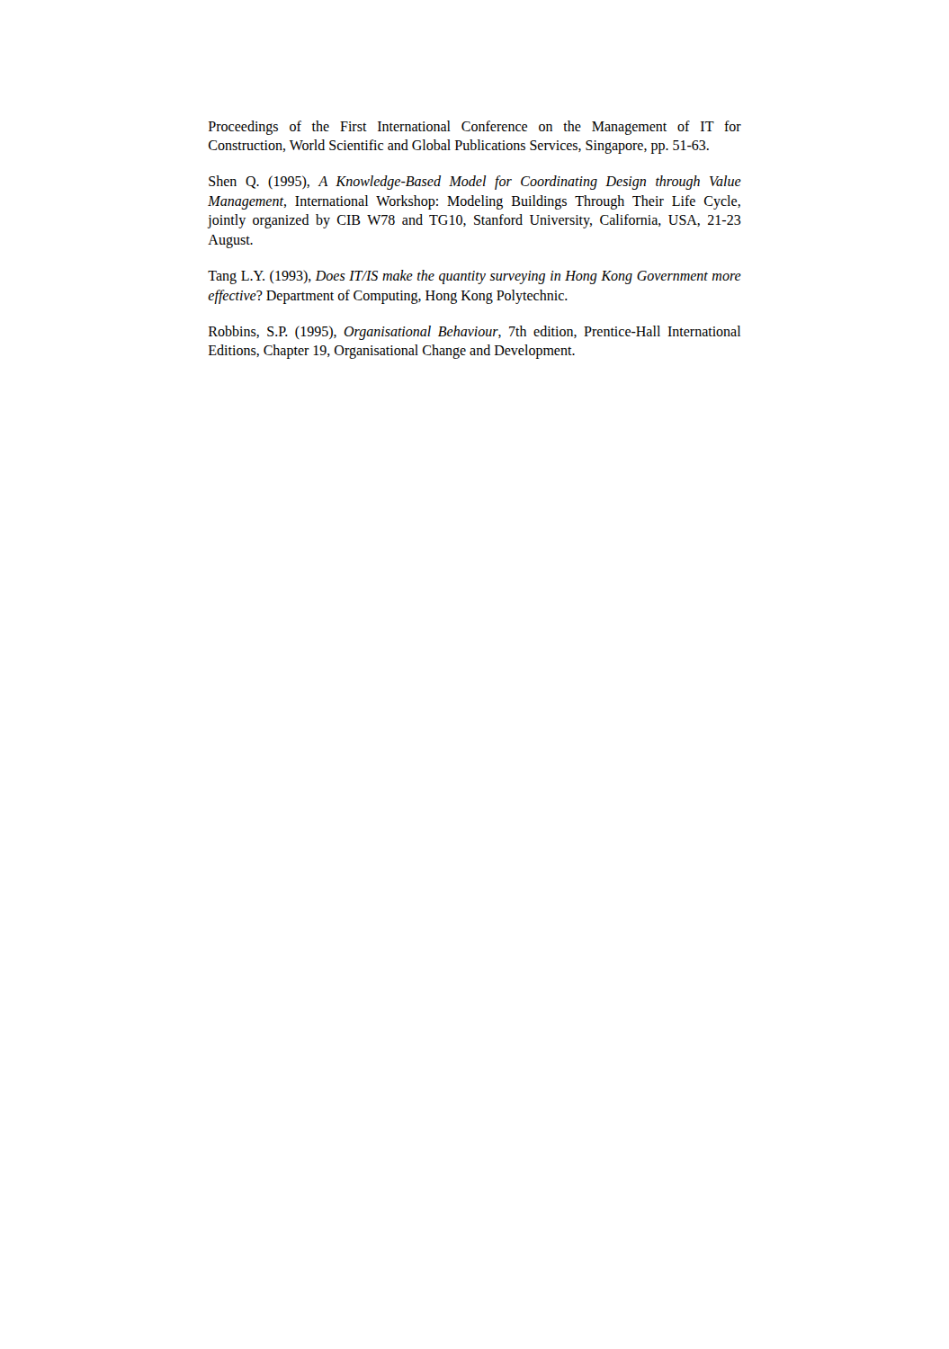Proceedings of the First International Conference on the Management of IT for Construction, World Scientific and Global Publications Services, Singapore, pp. 51-63.
Shen Q. (1995), A Knowledge-Based Model for Coordinating Design through Value Management, International Workshop: Modeling Buildings Through Their Life Cycle, jointly organized by CIB W78 and TG10, Stanford University, California, USA, 21-23 August.
Tang L.Y. (1993), Does IT/IS make the quantity surveying in Hong Kong Government more effective? Department of Computing, Hong Kong Polytechnic.
Robbins, S.P. (1995), Organisational Behaviour, 7th edition, Prentice-Hall International Editions, Chapter 19, Organisational Change and Development.